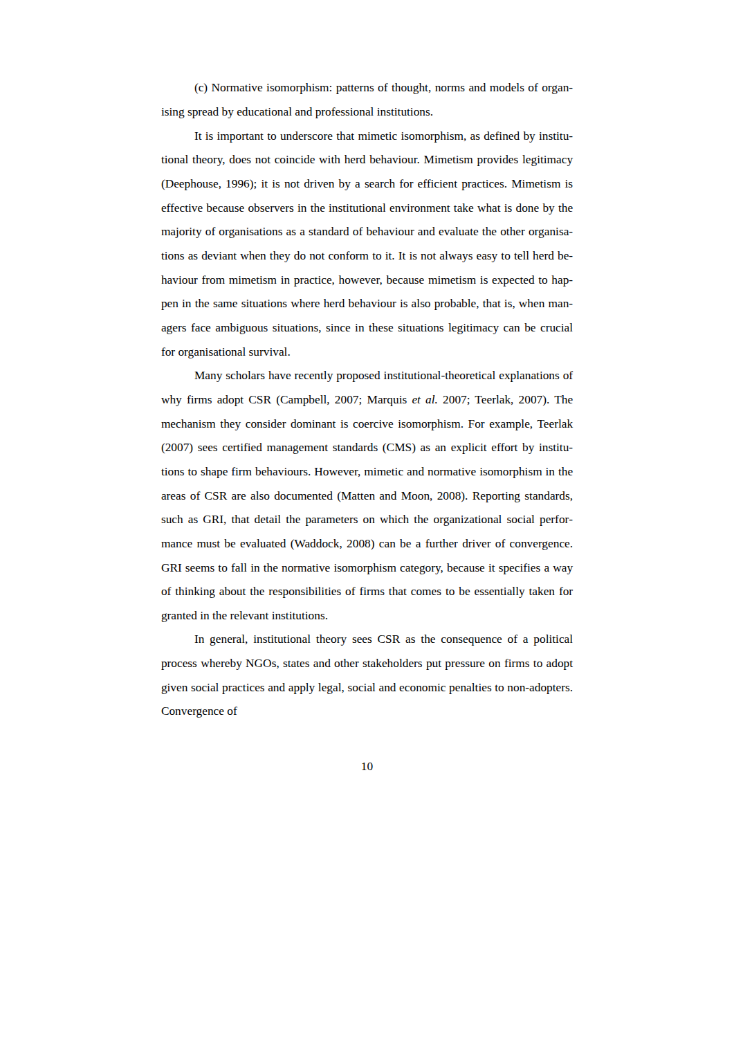(c) Normative isomorphism: patterns of thought, norms and models of organising spread by educational and professional institutions.
It is important to underscore that mimetic isomorphism, as defined by institutional theory, does not coincide with herd behaviour. Mimetism provides legitimacy (Deephouse, 1996); it is not driven by a search for efficient practices. Mimetism is effective because observers in the institutional environment take what is done by the majority of organisations as a standard of behaviour and evaluate the other organisations as deviant when they do not conform to it. It is not always easy to tell herd behaviour from mimetism in practice, however, because mimetism is expected to happen in the same situations where herd behaviour is also probable, that is, when managers face ambiguous situations, since in these situations legitimacy can be crucial for organisational survival.
Many scholars have recently proposed institutional-theoretical explanations of why firms adopt CSR (Campbell, 2007; Marquis et al. 2007; Teerlak, 2007). The mechanism they consider dominant is coercive isomorphism. For example, Teerlak (2007) sees certified management standards (CMS) as an explicit effort by institutions to shape firm behaviours. However, mimetic and normative isomorphism in the areas of CSR are also documented (Matten and Moon, 2008). Reporting standards, such as GRI, that detail the parameters on which the organizational social performance must be evaluated (Waddock, 2008) can be a further driver of convergence. GRI seems to fall in the normative isomorphism category, because it specifies a way of thinking about the responsibilities of firms that comes to be essentially taken for granted in the relevant institutions.
In general, institutional theory sees CSR as the consequence of a political process whereby NGOs, states and other stakeholders put pressure on firms to adopt given social practices and apply legal, social and economic penalties to non-adopters. Convergence of
10